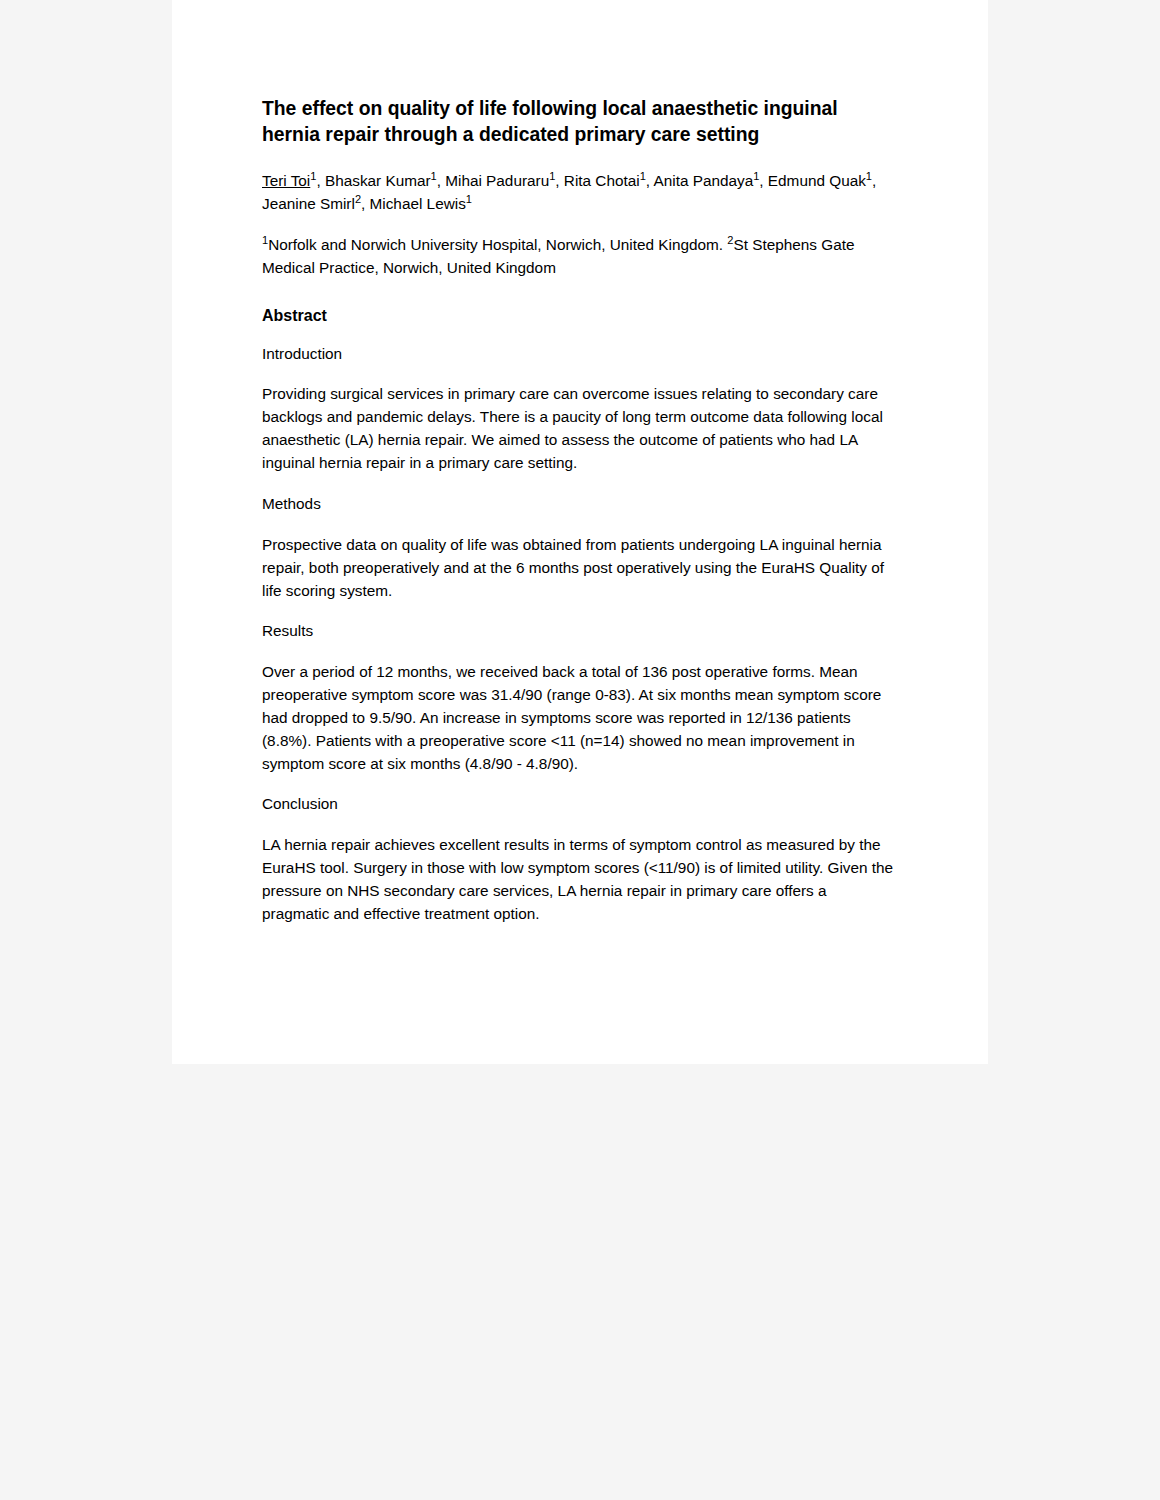The effect on quality of life following local anaesthetic inguinal hernia repair through a dedicated primary care setting
Teri Toi1, Bhaskar Kumar1, Mihai Paduraru1, Rita Chotai1, Anita Pandaya1, Edmund Quak1, Jeanine Smirl2, Michael Lewis1
1Norfolk and Norwich University Hospital, Norwich, United Kingdom. 2St Stephens Gate Medical Practice, Norwich, United Kingdom
Abstract
Introduction
Providing surgical services in primary care can overcome issues relating to secondary care backlogs and pandemic delays. There is a paucity of long term outcome data following local anaesthetic (LA) hernia repair. We aimed to assess the outcome of patients who had LA inguinal hernia repair in a primary care setting.
Methods
Prospective data on quality of life was obtained from patients undergoing LA inguinal hernia repair, both preoperatively and at the 6 months post operatively using the EuraHS Quality of life scoring system.
Results
Over a period of 12 months, we received back a total of 136 post operative forms. Mean preoperative symptom score was 31.4/90 (range 0-83). At six months mean symptom score had dropped to 9.5/90. An increase in symptoms score was reported in 12/136 patients (8.8%). Patients with a preoperative score <11 (n=14) showed no mean improvement in symptom score at six months (4.8/90 - 4.8/90).
Conclusion
LA hernia repair achieves excellent results in terms of symptom control as measured by the EuraHS tool. Surgery in those with low symptom scores (<11/90) is of limited utility. Given the pressure on NHS secondary care services, LA hernia repair in primary care offers a pragmatic and effective treatment option.